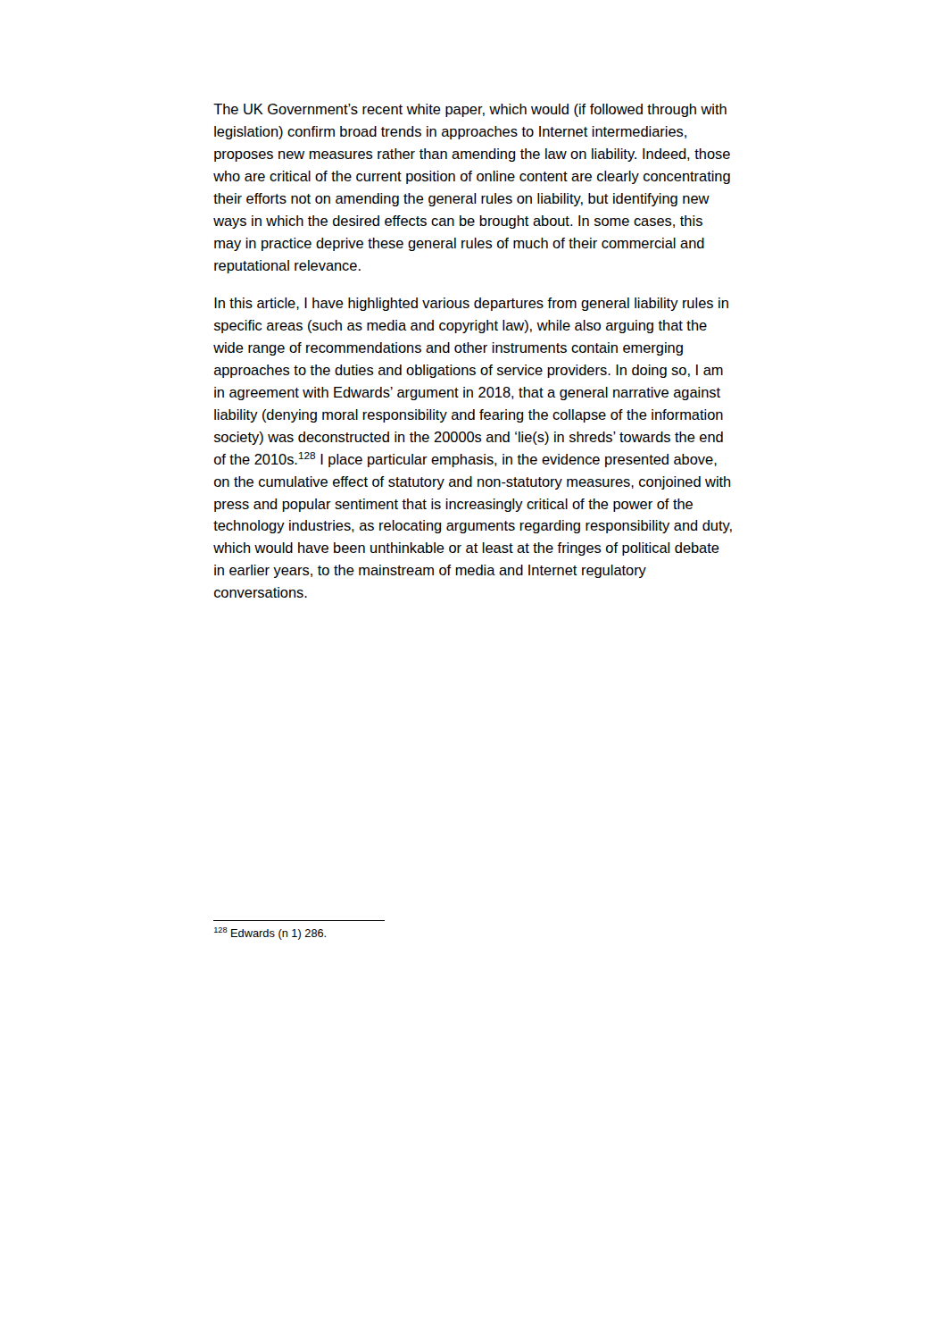The UK Government’s recent white paper, which would (if followed through with legislation) confirm broad trends in approaches to Internet intermediaries, proposes new measures rather than amending the law on liability. Indeed, those who are critical of the current position of online content are clearly concentrating their efforts not on amending the general rules on liability, but identifying new ways in which the desired effects can be brought about. In some cases, this may in practice deprive these general rules of much of their commercial and reputational relevance.
In this article, I have highlighted various departures from general liability rules in specific areas (such as media and copyright law), while also arguing that the wide range of recommendations and other instruments contain emerging approaches to the duties and obligations of service providers. In doing so, I am in agreement with Edwards’ argument in 2018, that a general narrative against liability (denying moral responsibility and fearing the collapse of the information society) was deconstructed in the 20000s and ‘lie(s) in shreds’ towards the end of the 2010s.128 I place particular emphasis, in the evidence presented above, on the cumulative effect of statutory and non-statutory measures, conjoined with press and popular sentiment that is increasingly critical of the power of the technology industries, as relocating arguments regarding responsibility and duty, which would have been unthinkable or at least at the fringes of political debate in earlier years, to the mainstream of media and Internet regulatory conversations.
128 Edwards (n 1) 286.